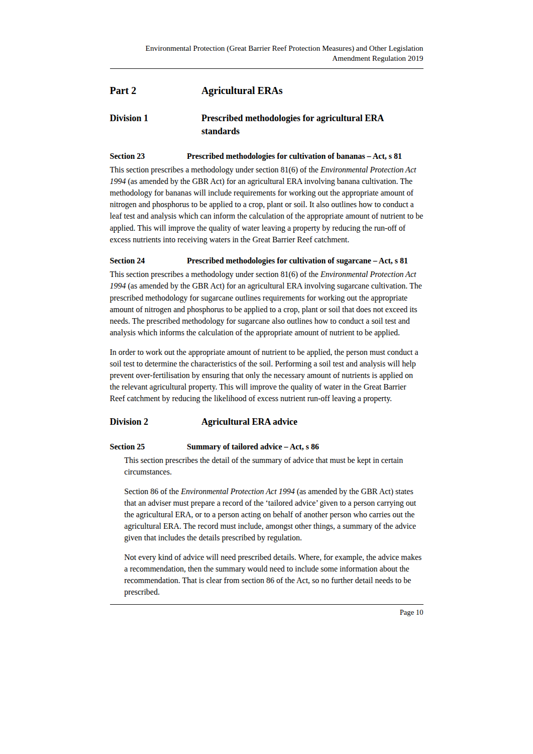Environmental Protection (Great Barrier Reef Protection Measures) and Other Legislation
Amendment Regulation 2019
Part 2 Agricultural ERAs
Division 1 Prescribed methodologies for agricultural ERA standards
Section 23 Prescribed methodologies for cultivation of bananas – Act, s 81
This section prescribes a methodology under section 81(6) of the Environmental Protection Act 1994 (as amended by the GBR Act) for an agricultural ERA involving banana cultivation. The methodology for bananas will include requirements for working out the appropriate amount of nitrogen and phosphorus to be applied to a crop, plant or soil. It also outlines how to conduct a leaf test and analysis which can inform the calculation of the appropriate amount of nutrient to be applied. This will improve the quality of water leaving a property by reducing the run-off of excess nutrients into receiving waters in the Great Barrier Reef catchment.
Section 24 Prescribed methodologies for cultivation of sugarcane – Act, s 81
This section prescribes a methodology under section 81(6) of the Environmental Protection Act 1994 (as amended by the GBR Act) for an agricultural ERA involving sugarcane cultivation. The prescribed methodology for sugarcane outlines requirements for working out the appropriate amount of nitrogen and phosphorus to be applied to a crop, plant or soil that does not exceed its needs. The prescribed methodology for sugarcane also outlines how to conduct a soil test and analysis which informs the calculation of the appropriate amount of nutrient to be applied.
In order to work out the appropriate amount of nutrient to be applied, the person must conduct a soil test to determine the characteristics of the soil. Performing a soil test and analysis will help prevent over-fertilisation by ensuring that only the necessary amount of nutrients is applied on the relevant agricultural property. This will improve the quality of water in the Great Barrier Reef catchment by reducing the likelihood of excess nutrient run-off leaving a property.
Division 2 Agricultural ERA advice
Section 25 Summary of tailored advice – Act, s 86
This section prescribes the detail of the summary of advice that must be kept in certain circumstances.
Section 86 of the Environmental Protection Act 1994 (as amended by the GBR Act) states that an adviser must prepare a record of the ‘tailored advice’ given to a person carrying out the agricultural ERA, or to a person acting on behalf of another person who carries out the agricultural ERA. The record must include, amongst other things, a summary of the advice given that includes the details prescribed by regulation.
Not every kind of advice will need prescribed details. Where, for example, the advice makes a recommendation, then the summary would need to include some information about the recommendation. That is clear from section 86 of the Act, so no further detail needs to be prescribed.
Page 10